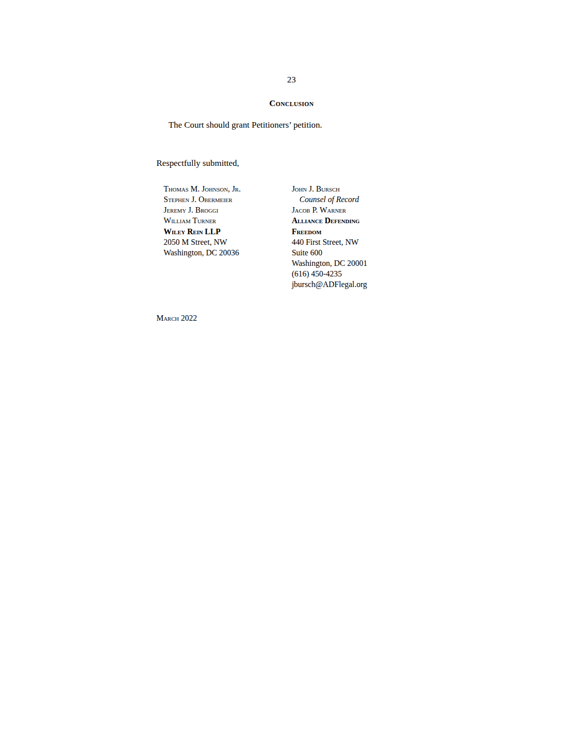23
Conclusion
The Court should grant Petitioners’ petition.
Respectfully submitted,
| Thomas M. Johnson, Jr. Stephen J. Obermeier Jeremy J. Broggi William Turner Wiley Rein LLP 2050 M Street, NW Washington, DC 20036 | John J. Bursch Counsel of Record Jacob P. Warner Alliance Defending Freedom 440 First Street, NW Suite 600 Washington, DC 20001 (616) 450-4235 jbursch@ADFlegal.org |
March 2022